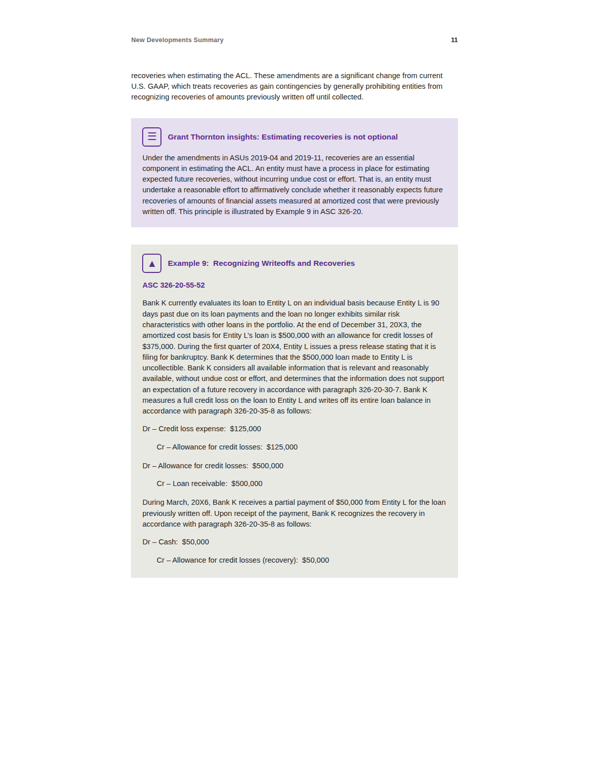New Developments Summary 11
recoveries when estimating the ACL. These amendments are a significant change from current U.S. GAAP, which treats recoveries as gain contingencies by generally prohibiting entities from recognizing recoveries of amounts previously written off until collected.
☰
Grant Thornton insights: Estimating recoveries is not optional
Under the amendments in ASUs 2019-04 and 2019-11, recoveries are an essential component in estimating the ACL. An entity must have a process in place for estimating expected future recoveries, without incurring undue cost or effort. That is, an entity must undertake a reasonable effort to affirmatively conclude whether it reasonably expects future recoveries of amounts of financial assets measured at amortized cost that were previously written off. This principle is illustrated by Example 9 in ASC 326-20.
▲
Example 9: Recognizing Writeoffs and Recoveries
ASC 326-20-55-52
Bank K currently evaluates its loan to Entity L on an individual basis because Entity L is 90 days past due on its loan payments and the loan no longer exhibits similar risk characteristics with other loans in the portfolio. At the end of December 31, 20X3, the amortized cost basis for Entity L’s loan is $500,000 with an allowance for credit losses of $375,000. During the first quarter of 20X4, Entity L issues a press release stating that it is filing for bankruptcy. Bank K determines that the $500,000 loan made to Entity L is uncollectible. Bank K considers all available information that is relevant and reasonably available, without undue cost or effort, and determines that the information does not support an expectation of a future recovery in accordance with paragraph 326-20-30-7. Bank K measures a full credit loss on the loan to Entity L and writes off its entire loan balance in accordance with paragraph 326-20-35-8 as follows:
Dr – Credit loss expense: $125,000
Cr – Allowance for credit losses: $125,000
Dr – Allowance for credit losses: $500,000
Cr – Loan receivable: $500,000
During March, 20X6, Bank K receives a partial payment of $50,000 from Entity L for the loan previously written off. Upon receipt of the payment, Bank K recognizes the recovery in accordance with paragraph 326-20-35-8 as follows:
Dr – Cash: $50,000
Cr – Allowance for credit losses (recovery): $50,000